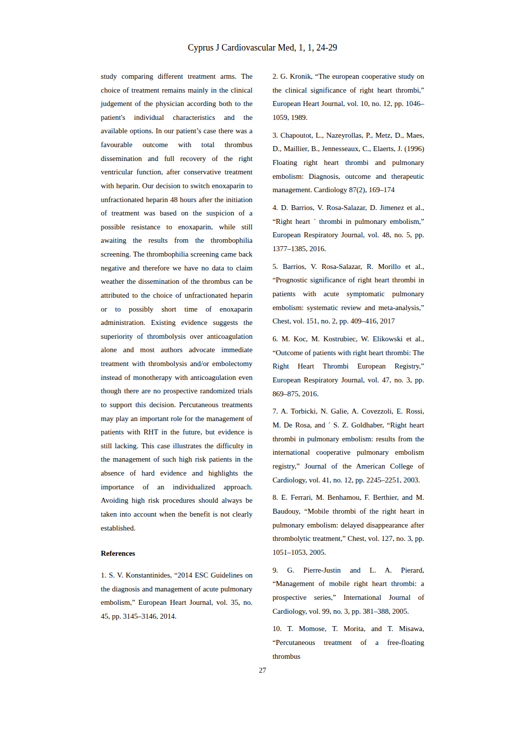Cyprus J Cardiovascular Med, 1, 1, 24-29
study comparing different treatment arms. The choice of treatment remains mainly in the clinical judgement of the physician according both to the patient's individual characteristics and the available options. In our patient’s case there was a favourable outcome with total thrombus dissemination and full recovery of the right ventricular function, after conservative treatment with heparin. Our decision to switch enoxaparin to unfractionated heparin 48 hours after the initiation of treatment was based on the suspicion of a possible resistance to enoxaparin, while still awaiting the results from the thrombophilia screening. The thrombophilia screening came back negative and therefore we have no data to claim weather the dissemination of the thrombus can be attributed to the choice of unfractionated heparin or to possibly short time of enoxaparin administration. Existing evidence suggests the superiority of thrombolysis over anticoagulation alone and most authors advocate immediate treatment with thrombolysis and/or embolectomy instead of monotherapy with anticoagulation even though there are no prospective randomized trials to support this decision. Percutaneous treatments may play an important role for the management of patients with RHT in the future, but evidence is still lacking. This case illustrates the difficulty in the management of such high risk patients in the absence of hard evidence and highlights the importance of an individualized approach. Avoiding high risk procedures should always be taken into account when the benefit is not clearly established.
References
1. S. V. Konstantinides, “2014 ESC Guidelines on the diagnosis and management of acute pulmonary embolism,” European Heart Journal, vol. 35, no. 45, pp. 3145–3146, 2014.
2. G. Kronik, “The european cooperative study on the clinical significance of right heart thrombi,” European Heart Journal, vol. 10, no. 12, pp. 1046–1059, 1989.
3. Chapoutot, L., Nazeyrollas, P., Metz, D., Maes, D., Maillier, B., Jennesseaux, C., Elaerts, J. (1996) Floating right heart thrombi and pulmonary embolism: Diagnosis, outcome and therapeutic management. Cardiology 87(2), 169–174
4. D. Barrios, V. Rosa-Salazar, D. Jimenez et al., “Right heart ´ thrombi in pulmonary embolism,” European Respiratory Journal, vol. 48, no. 5, pp. 1377–1385, 2016.
5. Barrios, V. Rosa-Salazar, R. Morillo et al., “Prognostic significance of right heart thrombi in patients with acute symptomatic pulmonary embolism: systematic review and meta-analysis,” Chest, vol. 151, no. 2, pp. 409–416, 2017
6. M. Koc, M. Kostrubiec, W. Elikowski et al., “Outcome of patients with right heart thrombi: The Right Heart Thrombi European Registry,” European Respiratory Journal, vol. 47, no. 3, pp. 869–875, 2016.
7. A. Torbicki, N. Galie, A. Covezzoli, E. Rossi, M. De Rosa, and ´ S. Z. Goldhaber, “Right heart thrombi in pulmonary embolism: results from the international cooperative pulmonary embolism registry,” Journal of the American College of Cardiology, vol. 41, no. 12, pp. 2245–2251, 2003.
8. E. Ferrari, M. Benhamou, F. Berthier, and M. Baudouy, “Mobile thrombi of the right heart in pulmonary embolism: delayed disappearance after thrombolytic treatment,” Chest, vol. 127, no. 3, pp. 1051–1053, 2005.
9. G. Pierre-Justin and L. A. Pierard, “Management of mobile right heart thrombi: a prospective series,” International Journal of Cardiology, vol. 99, no. 3, pp. 381–388, 2005.
10. T. Momose, T. Morita, and T. Misawa, “Percutaneous treatment of a free-floating thrombus
27